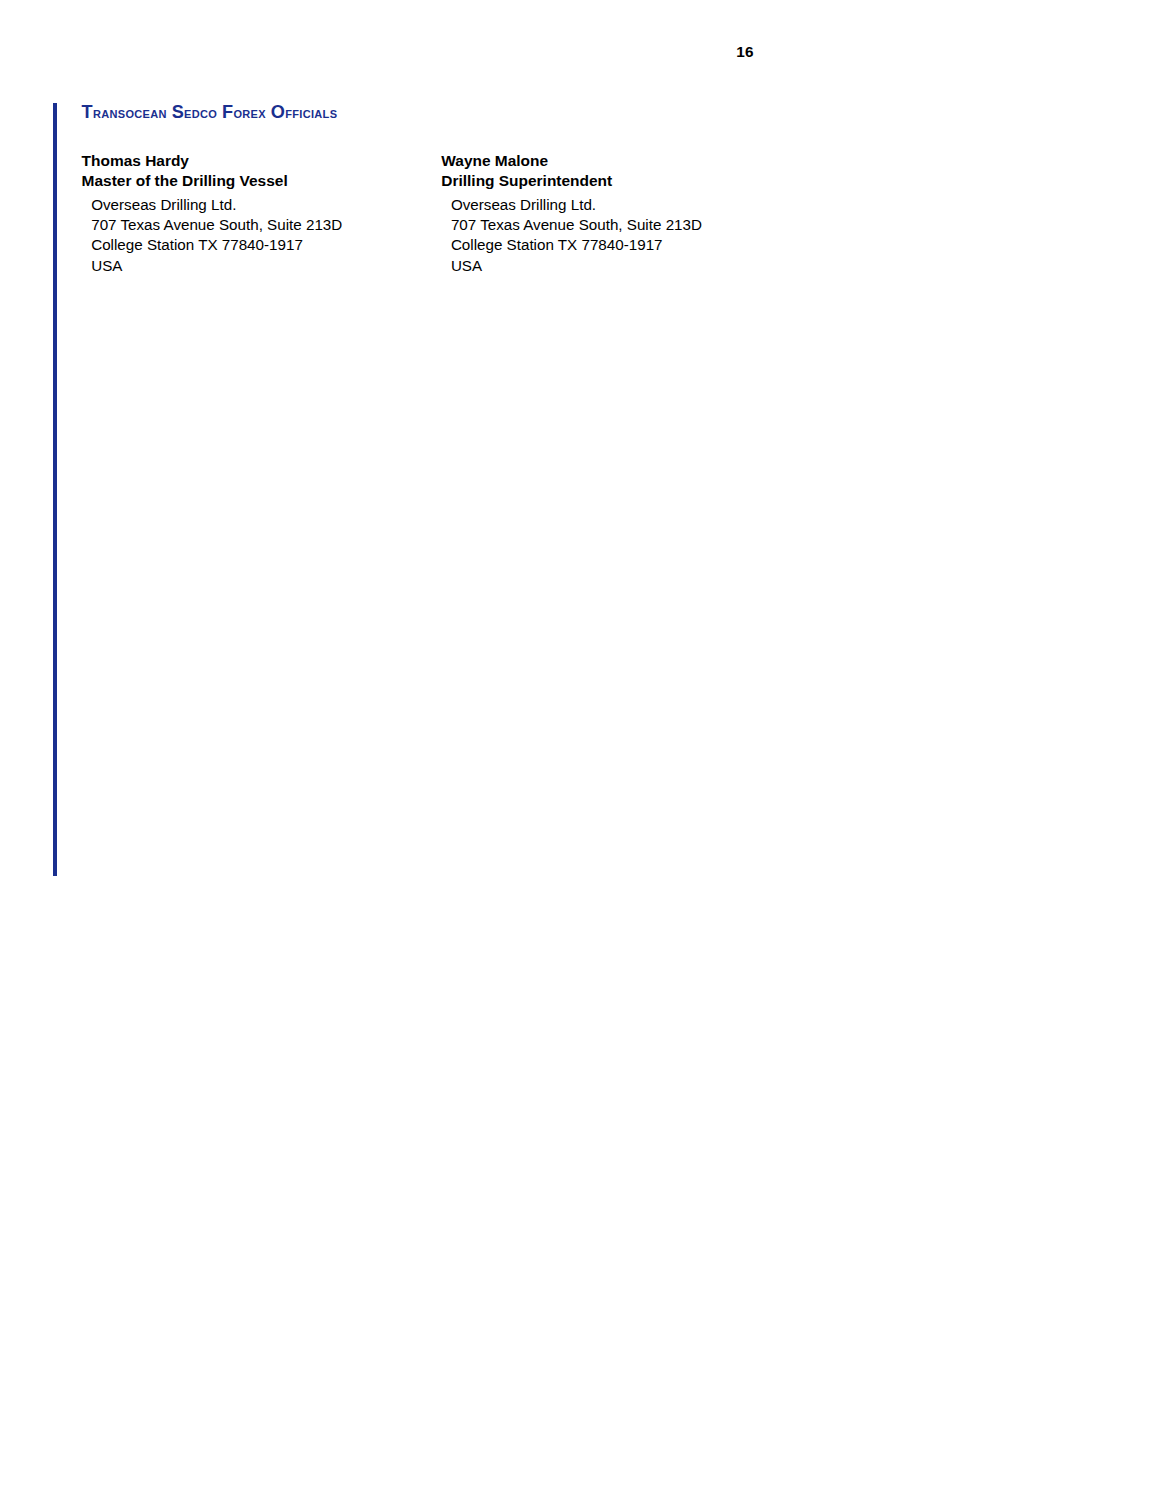16
Transocean Sedco Forex Officials
| Thomas Hardy Master of the Drilling Vessel Overseas Drilling Ltd. 707 Texas Avenue South, Suite 213D College Station TX 77840-1917 USA | Wayne Malone Drilling Superintendent Overseas Drilling Ltd. 707 Texas Avenue South, Suite 213D College Station TX 77840-1917 USA |